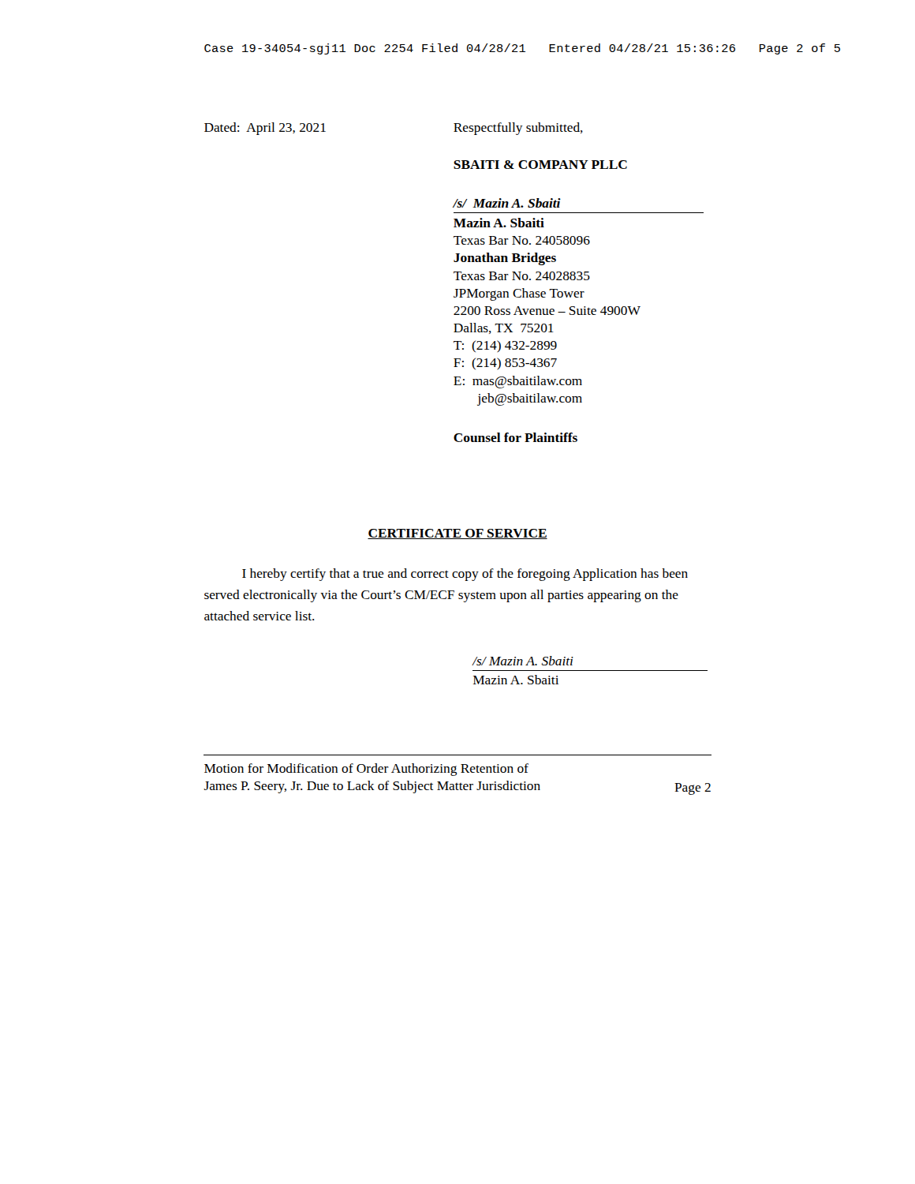Case 19-34054-sgj11 Doc 2254 Filed 04/28/21 Entered 04/28/21 15:36:26 Page 2 of 5
Dated: April 23, 2021
Respectfully submitted,
SBAITI & COMPANY PLLC
/s/ Mazin A. Sbaiti
Mazin A. Sbaiti
Texas Bar No. 24058096
Jonathan Bridges
Texas Bar No. 24028835
JPMorgan Chase Tower
2200 Ross Avenue – Suite 4900W
Dallas, TX 75201
T: (214) 432-2899
F: (214) 853-4367
E: mas@sbaitilaw.com
jeb@sbaitilaw.com
Counsel for Plaintiffs
CERTIFICATE OF SERVICE
I hereby certify that a true and correct copy of the foregoing Application has been served electronically via the Court’s CM/ECF system upon all parties appearing on the attached service list.
/s/ Mazin A. Sbaiti
Mazin A. Sbaiti
Motion for Modification of Order Authorizing Retention of
James P. Seery, Jr. Due to Lack of Subject Matter Jurisdiction
Page 2